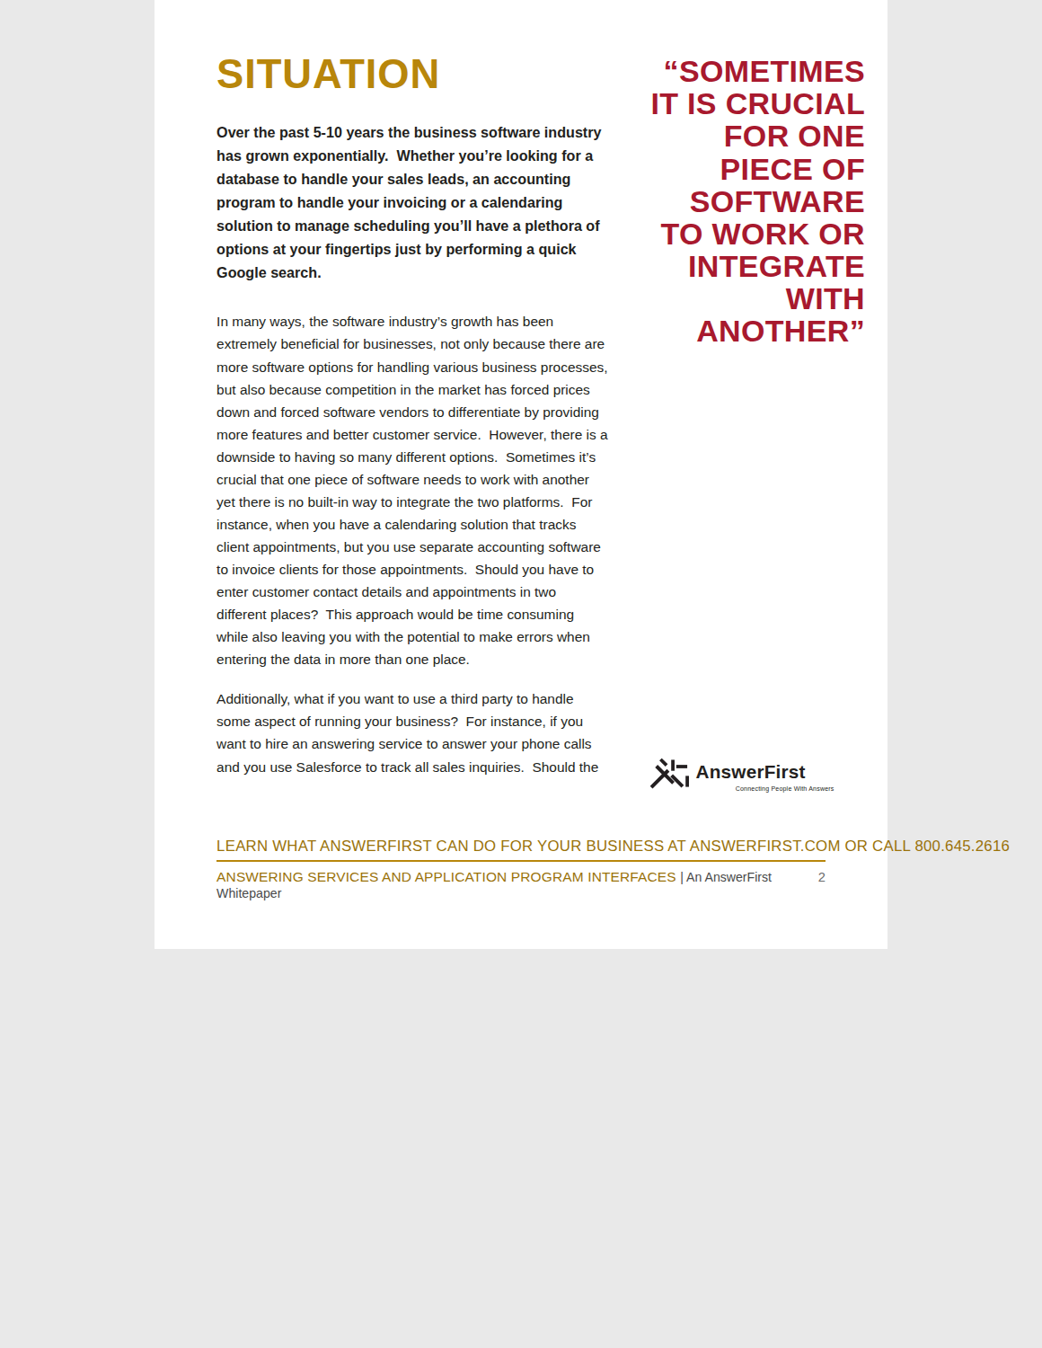Situation
Over the past 5-10 years the business software industry has grown exponentially. Whether you’re looking for a database to handle your sales leads, an accounting program to handle your invoicing or a calendaring solution to manage scheduling you’ll have a plethora of options at your fingertips just by performing a quick Google search.
In many ways, the software industry’s growth has been extremely beneficial for businesses, not only because there are more software options for handling various business processes, but also because competition in the market has forced prices down and forced software vendors to differentiate by providing more features and better customer service. However, there is a downside to having so many different options. Sometimes it’s crucial that one piece of software needs to work with another yet there is no built-in way to integrate the two platforms. For instance, when you have a calendaring solution that tracks client appointments, but you use separate accounting software to invoice clients for those appointments. Should you have to enter customer contact details and appointments in two different places? This approach would be time consuming while also leaving you with the potential to make errors when entering the data in more than one place.
Additionally, what if you want to use a third party to handle some aspect of running your business? For instance, if you want to hire an answering service to answer your phone calls and you use Salesforce to track all sales inquiries. Should the
“Sometimes it is crucial for one piece of software to work or integrate with another”
AnswerFirst logo AnswerFirst Connecting People With Answers
Learn what AnswerFirst can do for your business at answerfirst.com or call 800.645.2616
Answering Services and Application Program Interfaces | An AnswerFirst Whitepaper
2